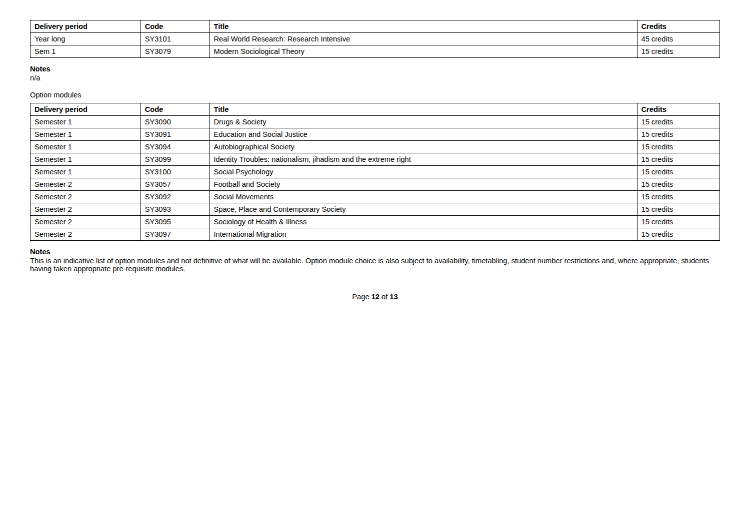| Delivery period | Code | Title | Credits |
| --- | --- | --- | --- |
| Year long | SY3101 | Real World Research: Research Intensive | 45 credits |
| Sem 1 | SY3079 | Modern Sociological Theory | 15 credits |
Notes
n/a
Option modules
| Delivery period | Code | Title | Credits |
| --- | --- | --- | --- |
| Semester 1 | SY3090 | Drugs & Society | 15 credits |
| Semester 1 | SY3091 | Education and Social Justice | 15 credits |
| Semester 1 | SY3094 | Autobiographical Society | 15 credits |
| Semester 1 | SY3099 | Identity Troubles: nationalism, jihadism and the extreme right | 15 credits |
| Semester 1 | SY3100 | Social Psychology | 15 credits |
| Semester 2 | SY3057 | Football and Society | 15 credits |
| Semester 2 | SY3092 | Social Movements | 15 credits |
| Semester 2 | SY3093 | Space, Place and Contemporary Society | 15 credits |
| Semester 2 | SY3095 | Sociology of Health & Illness | 15 credits |
| Semester 2 | SY3097 | International Migration | 15 credits |
Notes
This is an indicative list of option modules and not definitive of what will be available. Option module choice is also subject to availability, timetabling, student number restrictions and, where appropriate, students having taken appropriate pre-requisite modules.
Page 12 of 13